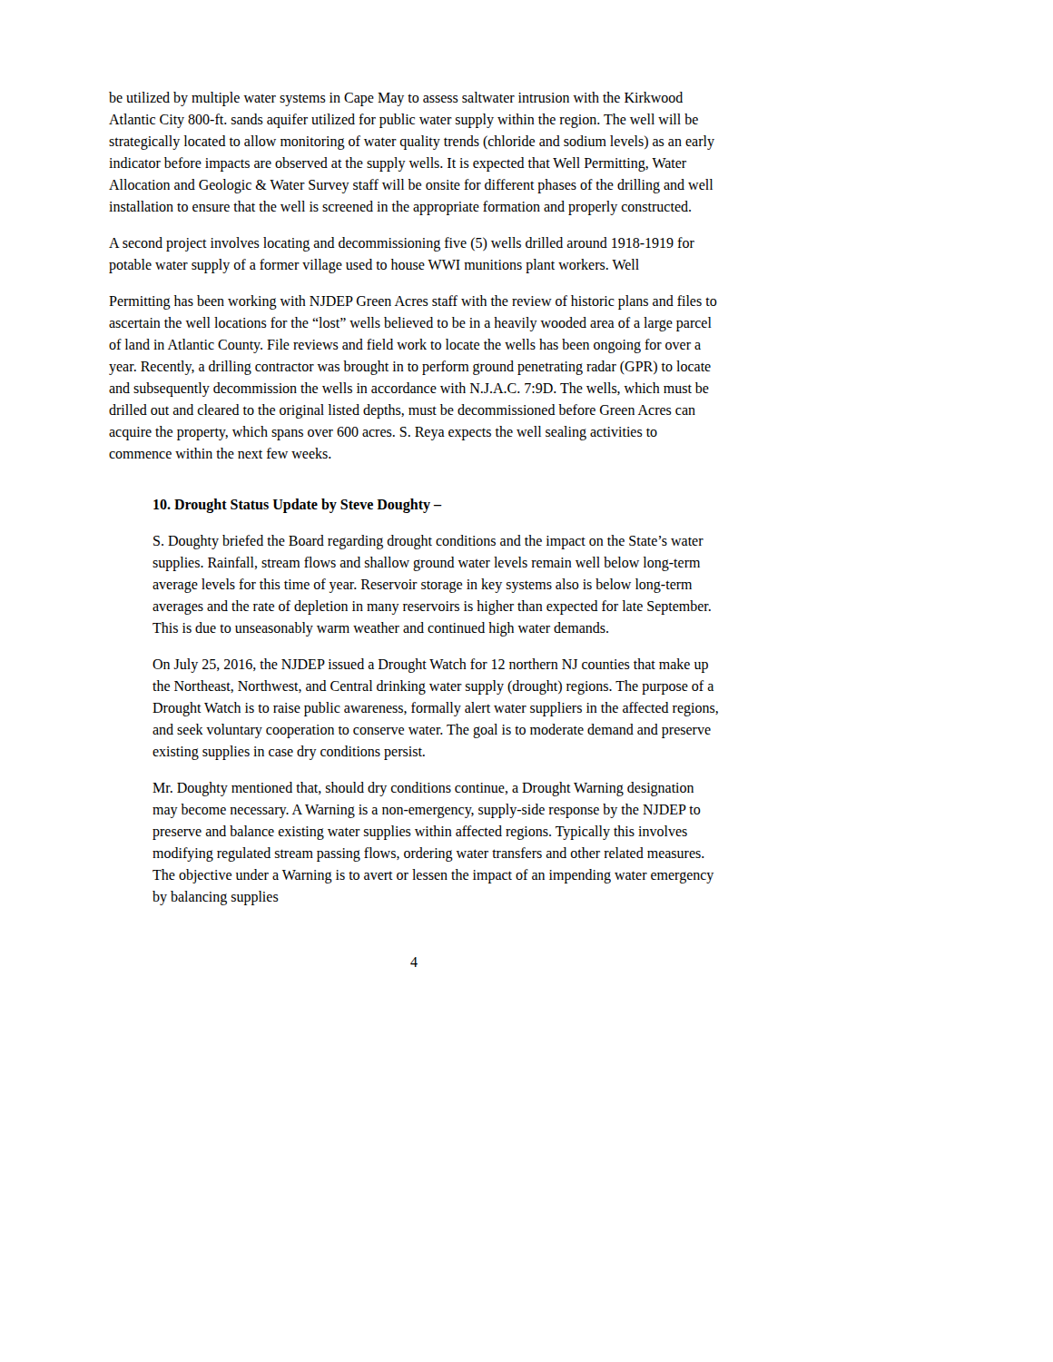be utilized by multiple water systems in Cape May to assess saltwater intrusion with the Kirkwood Atlantic City 800-ft. sands aquifer utilized for public water supply within the region. The well will be strategically located to allow monitoring of water quality trends (chloride and sodium levels) as an early indicator before impacts are observed at the supply wells. It is expected that Well Permitting, Water Allocation and Geologic & Water Survey staff will be onsite for different phases of the drilling and well installation to ensure that the well is screened in the appropriate formation and properly constructed.
A second project involves locating and decommissioning five (5) wells drilled around 1918-1919 for potable water supply of a former village used to house WWI munitions plant workers. Well
Permitting has been working with NJDEP Green Acres staff with the review of historic plans and files to ascertain the well locations for the “lost” wells believed to be in a heavily wooded area of a large parcel of land in Atlantic County. File reviews and field work to locate the wells has been ongoing for over a year. Recently, a drilling contractor was brought in to perform ground penetrating radar (GPR) to locate and subsequently decommission the wells in accordance with N.J.A.C. 7:9D. The wells, which must be drilled out and cleared to the original listed depths, must be decommissioned before Green Acres can acquire the property, which spans over 600 acres. S. Reya expects the well sealing activities to commence within the next few weeks.
10. Drought Status Update by Steve Doughty –
S. Doughty briefed the Board regarding drought conditions and the impact on the State’s water supplies. Rainfall, stream flows and shallow ground water levels remain well below long-term average levels for this time of year. Reservoir storage in key systems also is below long-term averages and the rate of depletion in many reservoirs is higher than expected for late September. This is due to unseasonably warm weather and continued high water demands.
On July 25, 2016, the NJDEP issued a Drought Watch for 12 northern NJ counties that make up the Northeast, Northwest, and Central drinking water supply (drought) regions. The purpose of a Drought Watch is to raise public awareness, formally alert water suppliers in the affected regions, and seek voluntary cooperation to conserve water. The goal is to moderate demand and preserve existing supplies in case dry conditions persist.
Mr. Doughty mentioned that, should dry conditions continue, a Drought Warning designation may become necessary. A Warning is a non-emergency, supply-side response by the NJDEP to preserve and balance existing water supplies within affected regions. Typically this involves modifying regulated stream passing flows, ordering water transfers and other related measures. The objective under a Warning is to avert or lessen the impact of an impending water emergency by balancing supplies
4